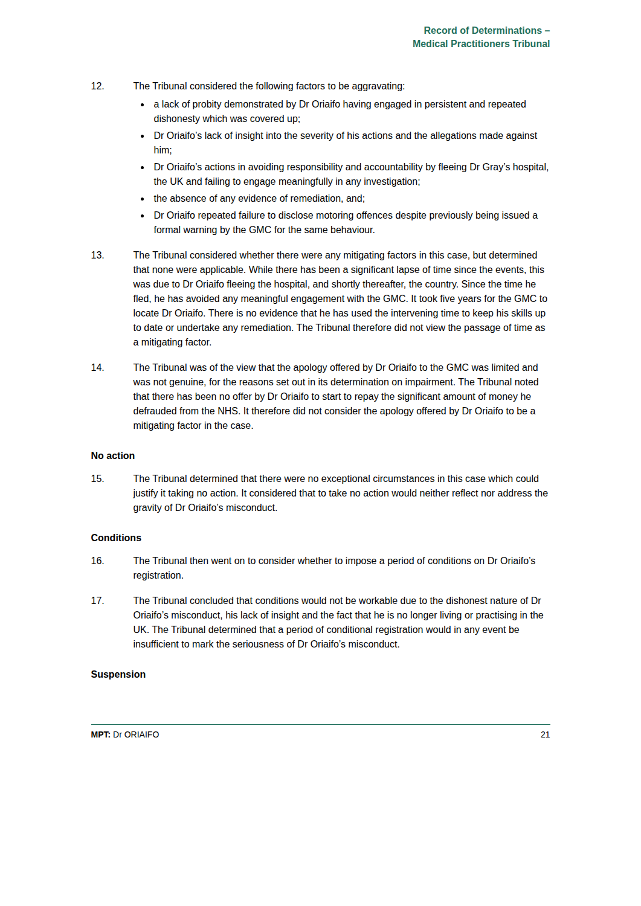Record of Determinations – Medical Practitioners Tribunal
12. The Tribunal considered the following factors to be aggravating:
a lack of probity demonstrated by Dr Oriaifo having engaged in persistent and repeated dishonesty which was covered up;
Dr Oriaifo’s lack of insight into the severity of his actions and the allegations made against him;
Dr Oriaifo’s actions in avoiding responsibility and accountability by fleeing Dr Gray’s hospital, the UK and failing to engage meaningfully in any investigation;
the absence of any evidence of remediation, and;
Dr Oriaifo repeated failure to disclose motoring offences despite previously being issued a formal warning by the GMC for the same behaviour.
13. The Tribunal considered whether there were any mitigating factors in this case, but determined that none were applicable. While there has been a significant lapse of time since the events, this was due to Dr Oriaifo fleeing the hospital, and shortly thereafter, the country. Since the time he fled, he has avoided any meaningful engagement with the GMC. It took five years for the GMC to locate Dr Oriaifo. There is no evidence that he has used the intervening time to keep his skills up to date or undertake any remediation. The Tribunal therefore did not view the passage of time as a mitigating factor.
14. The Tribunal was of the view that the apology offered by Dr Oriaifo to the GMC was limited and was not genuine, for the reasons set out in its determination on impairment. The Tribunal noted that there has been no offer by Dr Oriaifo to start to repay the significant amount of money he defrauded from the NHS. It therefore did not consider the apology offered by Dr Oriaifo to be a mitigating factor in the case.
No action
15. The Tribunal determined that there were no exceptional circumstances in this case which could justify it taking no action. It considered that to take no action would neither reflect nor address the gravity of Dr Oriaifo’s misconduct.
Conditions
16. The Tribunal then went on to consider whether to impose a period of conditions on Dr Oriaifo’s registration.
17. The Tribunal concluded that conditions would not be workable due to the dishonest nature of Dr Oriaifo’s misconduct, his lack of insight and the fact that he is no longer living or practising in the UK. The Tribunal determined that a period of conditional registration would in any event be insufficient to mark the seriousness of Dr Oriaifo’s misconduct.
Suspension
MPT: Dr ORIAIFO 21